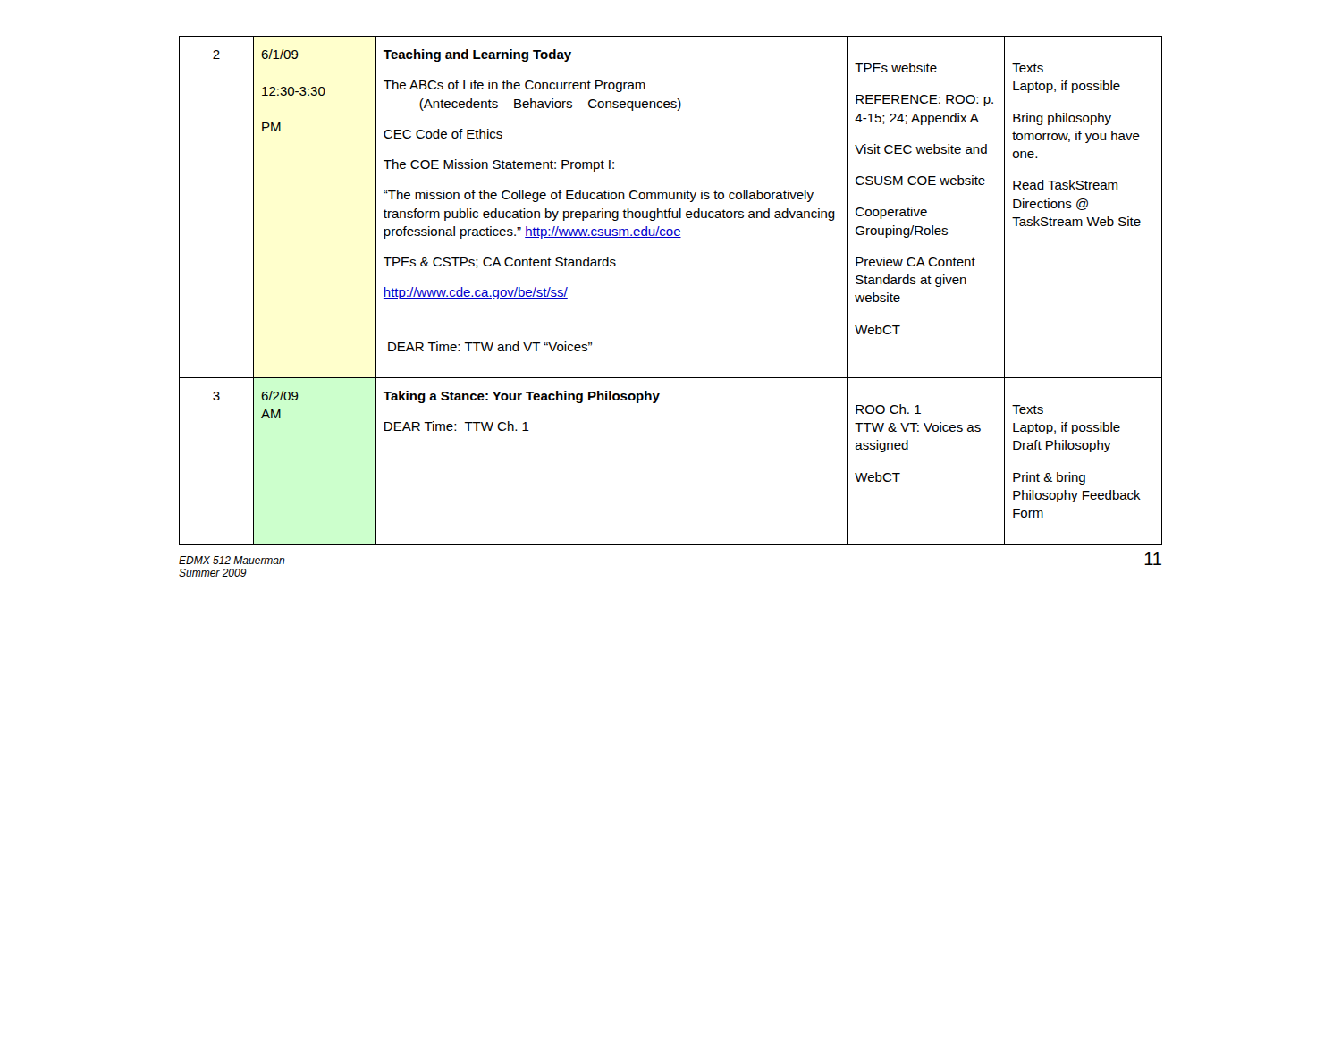| 2 | 6/1/09 12:30-3:30 PM | Teaching and Learning Today The ABCs of Life in the Concurrent Program (Antecedents – Behaviors – Consequences) CEC Code of Ethics The COE Mission Statement: Prompt I: “The mission of the College of Education Community is to collaboratively transform public education by preparing thoughtful educators and advancing professional practices.” http://www.csusm.edu/coe TPEs & CSTPs; CA Content Standards http://www.cde.ca.gov/be/st/ss/ DEAR Time: TTW and VT “Voices” | TPEs website REFERENCE: ROO: p. 4-15; 24; Appendix A Visit CEC website and CSUSM COE website Cooperative Grouping/Roles Preview CA Content Standards at given website WebCT | Texts Laptop, if possible Bring philosophy tomorrow, if you have one. Read TaskStream Directions @ TaskStream Web Site |
| 3 | 6/2/09 AM | Taking a Stance: Your Teaching Philosophy DEAR Time: TTW Ch. 1 | ROO Ch. 1 TTW & VT: Voices as assigned WebCT | Texts Laptop, if possible Draft Philosophy Print & bring Philosophy Feedback Form |
EDMX 512 Mauerman
Summer 2009 11